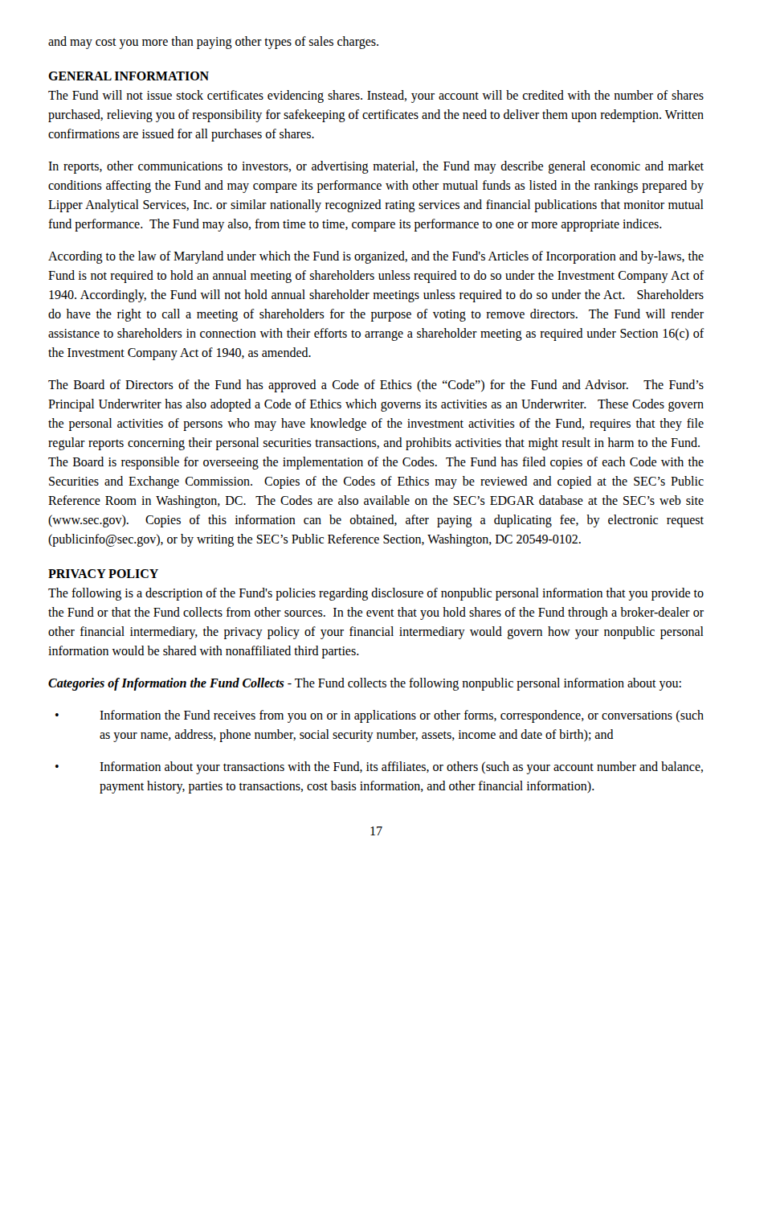and may cost you more than paying other types of sales charges.
General Information
The Fund will not issue stock certificates evidencing shares. Instead, your account will be credited with the number of shares purchased, relieving you of responsibility for safekeeping of certificates and the need to deliver them upon redemption. Written confirmations are issued for all purchases of shares.
In reports, other communications to investors, or advertising material, the Fund may describe general economic and market conditions affecting the Fund and may compare its performance with other mutual funds as listed in the rankings prepared by Lipper Analytical Services, Inc. or similar nationally recognized rating services and financial publications that monitor mutual fund performance. The Fund may also, from time to time, compare its performance to one or more appropriate indices.
According to the law of Maryland under which the Fund is organized, and the Fund's Articles of Incorporation and by-laws, the Fund is not required to hold an annual meeting of shareholders unless required to do so under the Investment Company Act of 1940. Accordingly, the Fund will not hold annual shareholder meetings unless required to do so under the Act. Shareholders do have the right to call a meeting of shareholders for the purpose of voting to remove directors. The Fund will render assistance to shareholders in connection with their efforts to arrange a shareholder meeting as required under Section 16(c) of the Investment Company Act of 1940, as amended.
The Board of Directors of the Fund has approved a Code of Ethics (the “Code”) for the Fund and Advisor. The Fund’s Principal Underwriter has also adopted a Code of Ethics which governs its activities as an Underwriter. These Codes govern the personal activities of persons who may have knowledge of the investment activities of the Fund, requires that they file regular reports concerning their personal securities transactions, and prohibits activities that might result in harm to the Fund. The Board is responsible for overseeing the implementation of the Codes. The Fund has filed copies of each Code with the Securities and Exchange Commission. Copies of the Codes of Ethics may be reviewed and copied at the SEC’s Public Reference Room in Washington, DC. The Codes are also available on the SEC’s EDGAR database at the SEC’s web site (www.sec.gov). Copies of this information can be obtained, after paying a duplicating fee, by electronic request (publicinfo@sec.gov), or by writing the SEC’s Public Reference Section, Washington, DC 20549-0102.
Privacy Policy
The following is a description of the Fund's policies regarding disclosure of nonpublic personal information that you provide to the Fund or that the Fund collects from other sources. In the event that you hold shares of the Fund through a broker-dealer or other financial intermediary, the privacy policy of your financial intermediary would govern how your nonpublic personal information would be shared with nonaffiliated third parties.
Categories of Information the Fund Collects - The Fund collects the following nonpublic personal information about you:
• Information the Fund receives from you on or in applications or other forms, correspondence, or conversations (such as your name, address, phone number, social security number, assets, income and date of birth); and
• Information about your transactions with the Fund, its affiliates, or others (such as your account number and balance, payment history, parties to transactions, cost basis information, and other financial information).
17